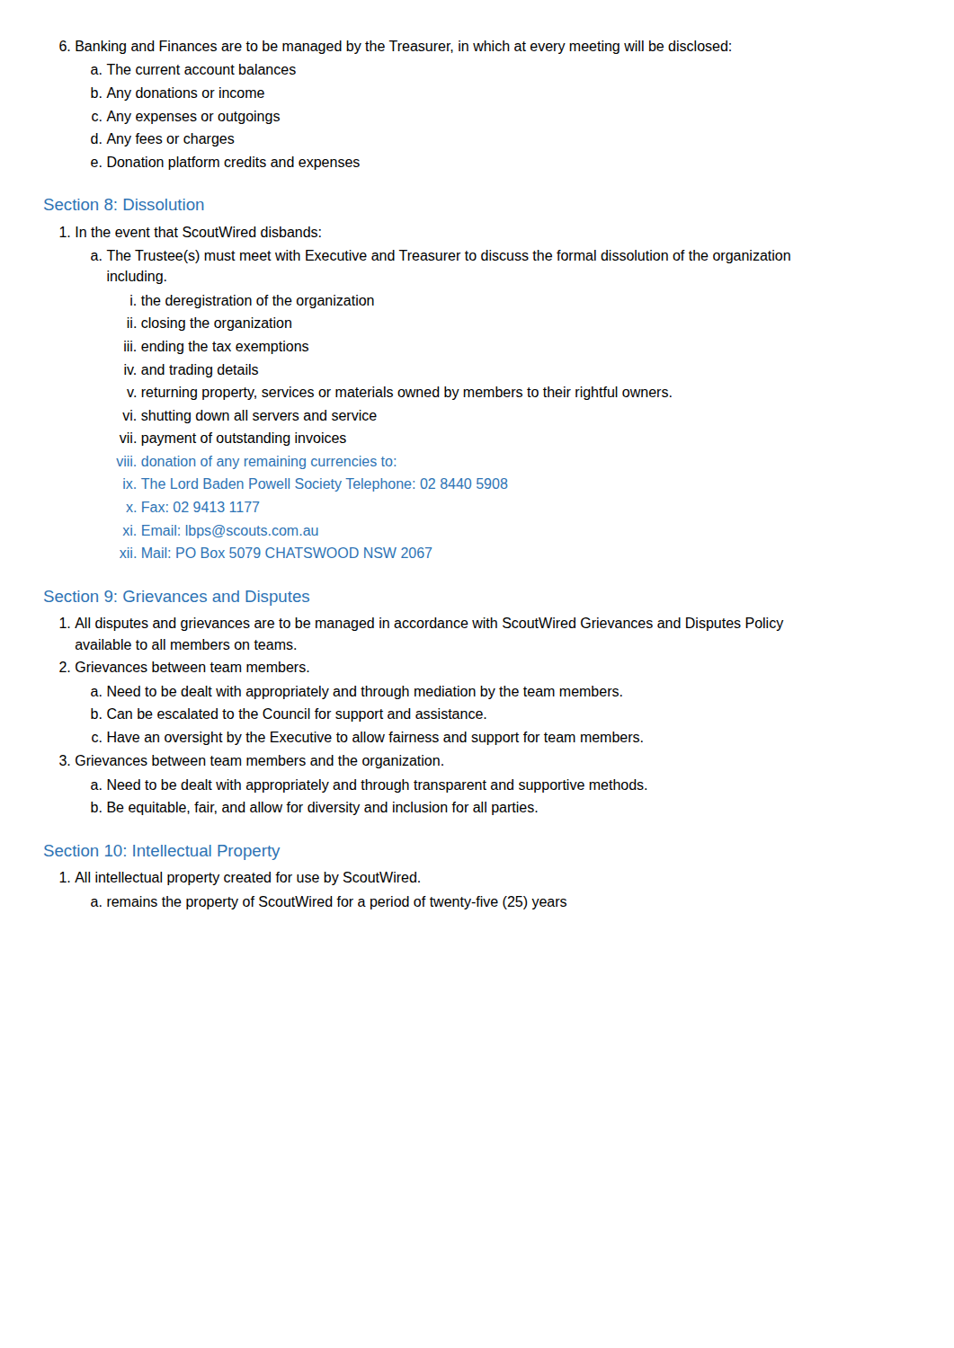Banking and Finances are to be managed by the Treasurer, in which at every meeting will be disclosed:
The current account balances
Any donations or income
Any expenses or outgoings
Any fees or charges
Donation platform credits and expenses
Section 8: Dissolution
In the event that ScoutWired disbands:
The Trustee(s) must meet with Executive and Treasurer to discuss the formal dissolution of the organization including.
the deregistration of the organization
closing the organization
ending the tax exemptions
and trading details
returning property, services or materials owned by members to their rightful owners.
shutting down all servers and service
payment of outstanding invoices
donation of any remaining currencies to:
The Lord Baden Powell Society Telephone: 02 8440 5908
Fax: 02 9413 1177
Email: lbps@scouts.com.au
Mail: PO Box 5079 CHATSWOOD NSW 2067
Section 9: Grievances and Disputes
All disputes and grievances are to be managed in accordance with ScoutWired Grievances and Disputes Policy available to all members on teams.
Grievances between team members.
Need to be dealt with appropriately and through mediation by the team members.
Can be escalated to the Council for support and assistance.
Have an oversight by the Executive to allow fairness and support for team members.
Grievances between team members and the organization.
Need to be dealt with appropriately and through transparent and supportive methods.
Be equitable, fair, and allow for diversity and inclusion for all parties.
Section 10: Intellectual Property
All intellectual property created for use by ScoutWired.
remains the property of ScoutWired for a period of twenty-five (25) years